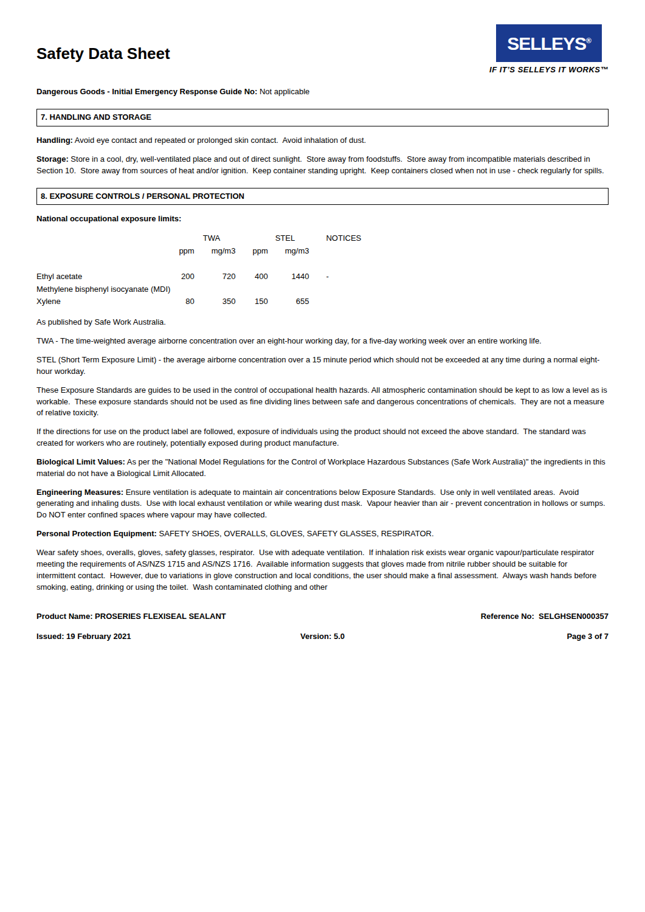Safety Data Sheet
SELLEYS®
IF IT’S SELLEYS IT WORKS™
Dangerous Goods - Initial Emergency Response Guide No: Not applicable
7. HANDLING AND STORAGE
Handling: Avoid eye contact and repeated or prolonged skin contact. Avoid inhalation of dust.
Storage: Store in a cool, dry, well-ventilated place and out of direct sunlight. Store away from foodstuffs. Store away from incompatible materials described in Section 10. Store away from sources of heat and/or ignition. Keep container standing upright. Keep containers closed when not in use - check regularly for spills.
8. EXPOSURE CONTROLS / PERSONAL PROTECTION
National occupational exposure limits:
| | TWA | STEL | NOTICES |
| | ppm | mg/m3 | ppm | mg/m3 | |
| Ethyl acetate | 200 | 720 | 400 | 1440 | - |
| Methylene bisphenyl isocyanate (MDI) | | | | | |
| Xylene | 80 | 350 | 150 | 655 | |
As published by Safe Work Australia.
TWA - The time-weighted average airborne concentration over an eight-hour working day, for a five-day working week over an entire working life.
STEL (Short Term Exposure Limit) - the average airborne concentration over a 15 minute period which should not be exceeded at any time during a normal eight-hour workday.
These Exposure Standards are guides to be used in the control of occupational health hazards. All atmospheric contamination should be kept to as low a level as is workable. These exposure standards should not be used as fine dividing lines between safe and dangerous concentrations of chemicals. They are not a measure of relative toxicity.
If the directions for use on the product label are followed, exposure of individuals using the product should not exceed the above standard. The standard was created for workers who are routinely, potentially exposed during product manufacture.
Biological Limit Values: As per the "National Model Regulations for the Control of Workplace Hazardous Substances (Safe Work Australia)" the ingredients in this material do not have a Biological Limit Allocated.
Engineering Measures: Ensure ventilation is adequate to maintain air concentrations below Exposure Standards. Use only in well ventilated areas. Avoid generating and inhaling dusts. Use with local exhaust ventilation or while wearing dust mask. Vapour heavier than air - prevent concentration in hollows or sumps. Do NOT enter confined spaces where vapour may have collected.
Personal Protection Equipment: SAFETY SHOES, OVERALLS, GLOVES, SAFETY GLASSES, RESPIRATOR.
Wear safety shoes, overalls, gloves, safety glasses, respirator. Use with adequate ventilation. If inhalation risk exists wear organic vapour/particulate respirator meeting the requirements of AS/NZS 1715 and AS/NZS 1716. Available information suggests that gloves made from nitrile rubber should be suitable for intermittent contact. However, due to variations in glove construction and local conditions, the user should make a final assessment. Always wash hands before smoking, eating, drinking or using the toilet. Wash contaminated clothing and other
Product Name: PROSERIES FLEXISEAL SEALANT
Reference No: SELGHSEN000357
Issued: 19 February 2021
Version: 5.0
Page 3 of 7